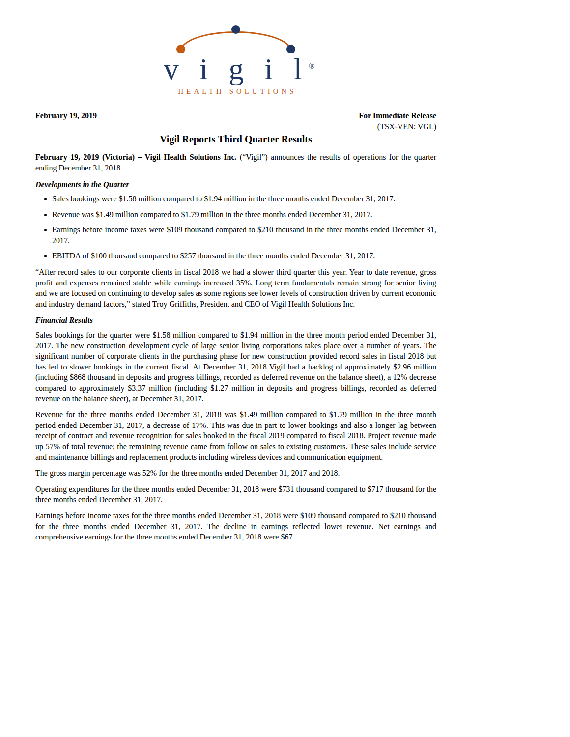v i g i l®
HEALTH SOLUTIONS
February 19, 2019
For Immediate Release
(TSX-VEN: VGL)
Vigil Reports Third Quarter Results
February 19, 2019 (Victoria) – Vigil Health Solutions Inc. (“Vigil”) announces the results of operations for the quarter ending December 31, 2018.
Developments in the Quarter
Sales bookings were $1.58 million compared to $1.94 million in the three months ended December 31, 2017.
Revenue was $1.49 million compared to $1.79 million in the three months ended December 31, 2017.
Earnings before income taxes were $109 thousand compared to $210 thousand in the three months ended December 31, 2017.
EBITDA of $100 thousand compared to $257 thousand in the three months ended December 31, 2017.
“After record sales to our corporate clients in fiscal 2018 we had a slower third quarter this year. Year to date revenue, gross profit and expenses remained stable while earnings increased 35%. Long term fundamentals remain strong for senior living and we are focused on continuing to develop sales as some regions see lower levels of construction driven by current economic and industry demand factors,” stated Troy Griffiths, President and CEO of Vigil Health Solutions Inc.
Financial Results
Sales bookings for the quarter were $1.58 million compared to $1.94 million in the three month period ended December 31, 2017. The new construction development cycle of large senior living corporations takes place over a number of years. The significant number of corporate clients in the purchasing phase for new construction provided record sales in fiscal 2018 but has led to slower bookings in the current fiscal. At December 31, 2018 Vigil had a backlog of approximately $2.96 million (including $868 thousand in deposits and progress billings, recorded as deferred revenue on the balance sheet), a 12% decrease compared to approximately $3.37 million (including $1.27 million in deposits and progress billings, recorded as deferred revenue on the balance sheet), at December 31, 2017.
Revenue for the three months ended December 31, 2018 was $1.49 million compared to $1.79 million in the three month period ended December 31, 2017, a decrease of 17%. This was due in part to lower bookings and also a longer lag between receipt of contract and revenue recognition for sales booked in the fiscal 2019 compared to fiscal 2018. Project revenue made up 57% of total revenue; the remaining revenue came from follow on sales to existing customers. These sales include service and maintenance billings and replacement products including wireless devices and communication equipment.
The gross margin percentage was 52% for the three months ended December 31, 2017 and 2018.
Operating expenditures for the three months ended December 31, 2018 were $731 thousand compared to $717 thousand for the three months ended December 31, 2017.
Earnings before income taxes for the three months ended December 31, 2018 were $109 thousand compared to $210 thousand for the three months ended December 31, 2017. The decline in earnings reflected lower revenue. Net earnings and comprehensive earnings for the three months ended December 31, 2018 were $67